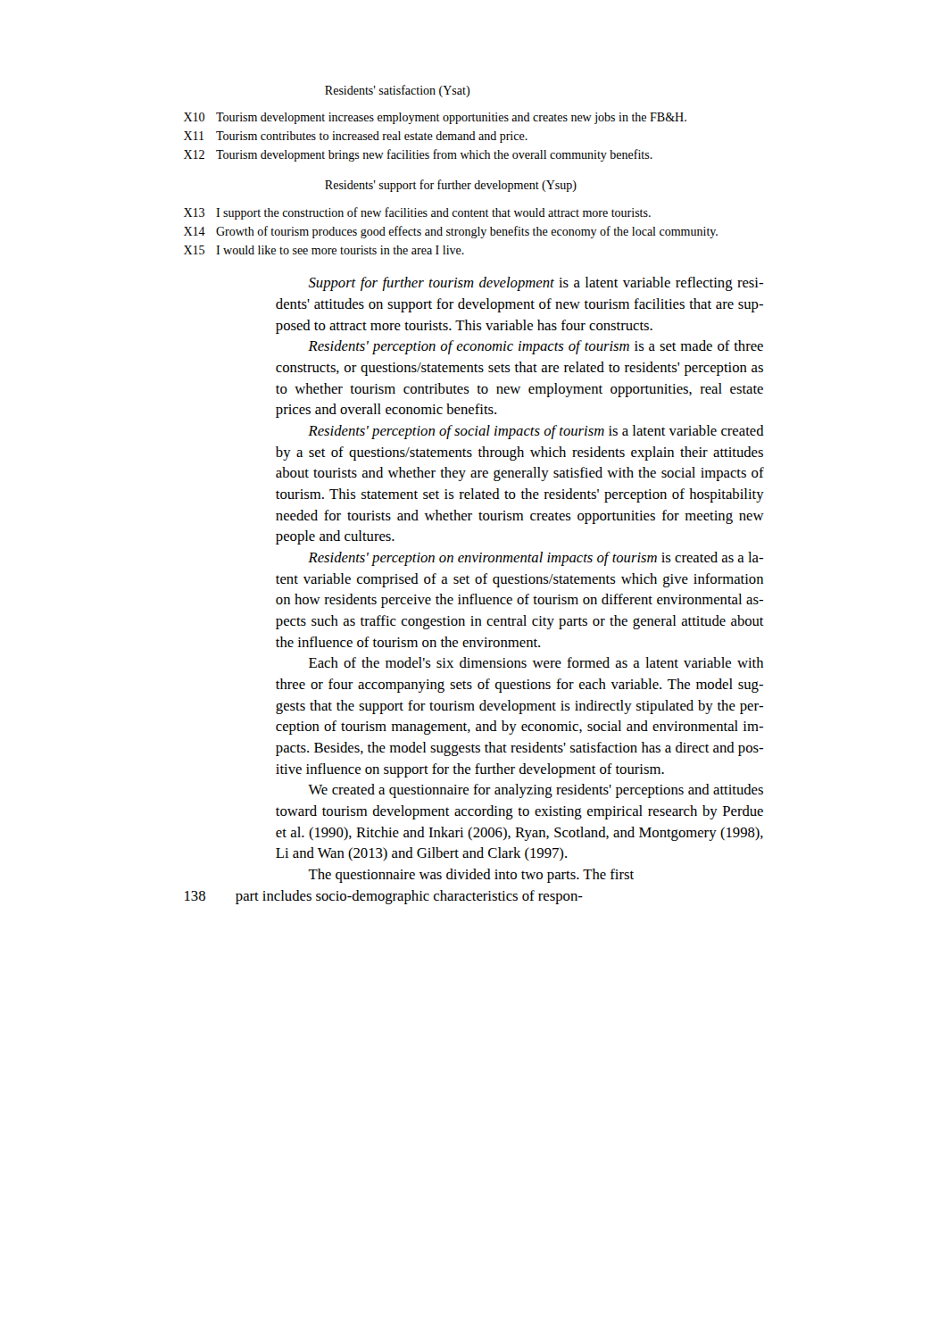Residents' satisfaction (Ysat)
X10 Tourism development increases employment opportunities and creates new jobs in the FB&H.
X11 Tourism contributes to increased real estate demand and price.
X12 Tourism development brings new facilities from which the overall community benefits.
Residents' support for further development (Ysup)
X13 I support the construction of new facilities and content that would attract more tourists.
X14 Growth of tourism produces good effects and strongly benefits the economy of the local community.
X15 I would like to see more tourists in the area I live.
Support for further tourism development is a latent variable reflecting residents' attitudes on support for development of new tourism facilities that are supposed to attract more tourists. This variable has four constructs.
Residents' perception of economic impacts of tourism is a set made of three constructs, or questions/statements sets that are related to residents' perception as to whether tourism contributes to new employment opportunities, real estate prices and overall economic benefits.
Residents' perception of social impacts of tourism is a latent variable created by a set of questions/statements through which residents explain their attitudes about tourists and whether they are generally satisfied with the social impacts of tourism. This statement set is related to the residents' perception of hospitability needed for tourists and whether tourism creates opportunities for meeting new people and cultures.
Residents' perception on environmental impacts of tourism is created as a latent variable comprised of a set of questions/statements which give information on how residents perceive the influence of tourism on different environmental aspects such as traffic congestion in central city parts or the general attitude about the influence of tourism on the environment.
Each of the model's six dimensions were formed as a latent variable with three or four accompanying sets of questions for each variable. The model suggests that the support for tourism development is indirectly stipulated by the perception of tourism management, and by economic, social and environmental impacts. Besides, the model suggests that residents' satisfaction has a direct and positive influence on support for the further development of tourism.
We created a questionnaire for analyzing residents' perceptions and attitudes toward tourism development according to existing empirical research by Perdue et al. (1990), Ritchie and Inkari (2006), Ryan, Scotland, and Montgomery (1998), Li and Wan (2013) and Gilbert and Clark (1997).
The questionnaire was divided into two parts. The first
138 part includes socio-demographic characteristics of respon-